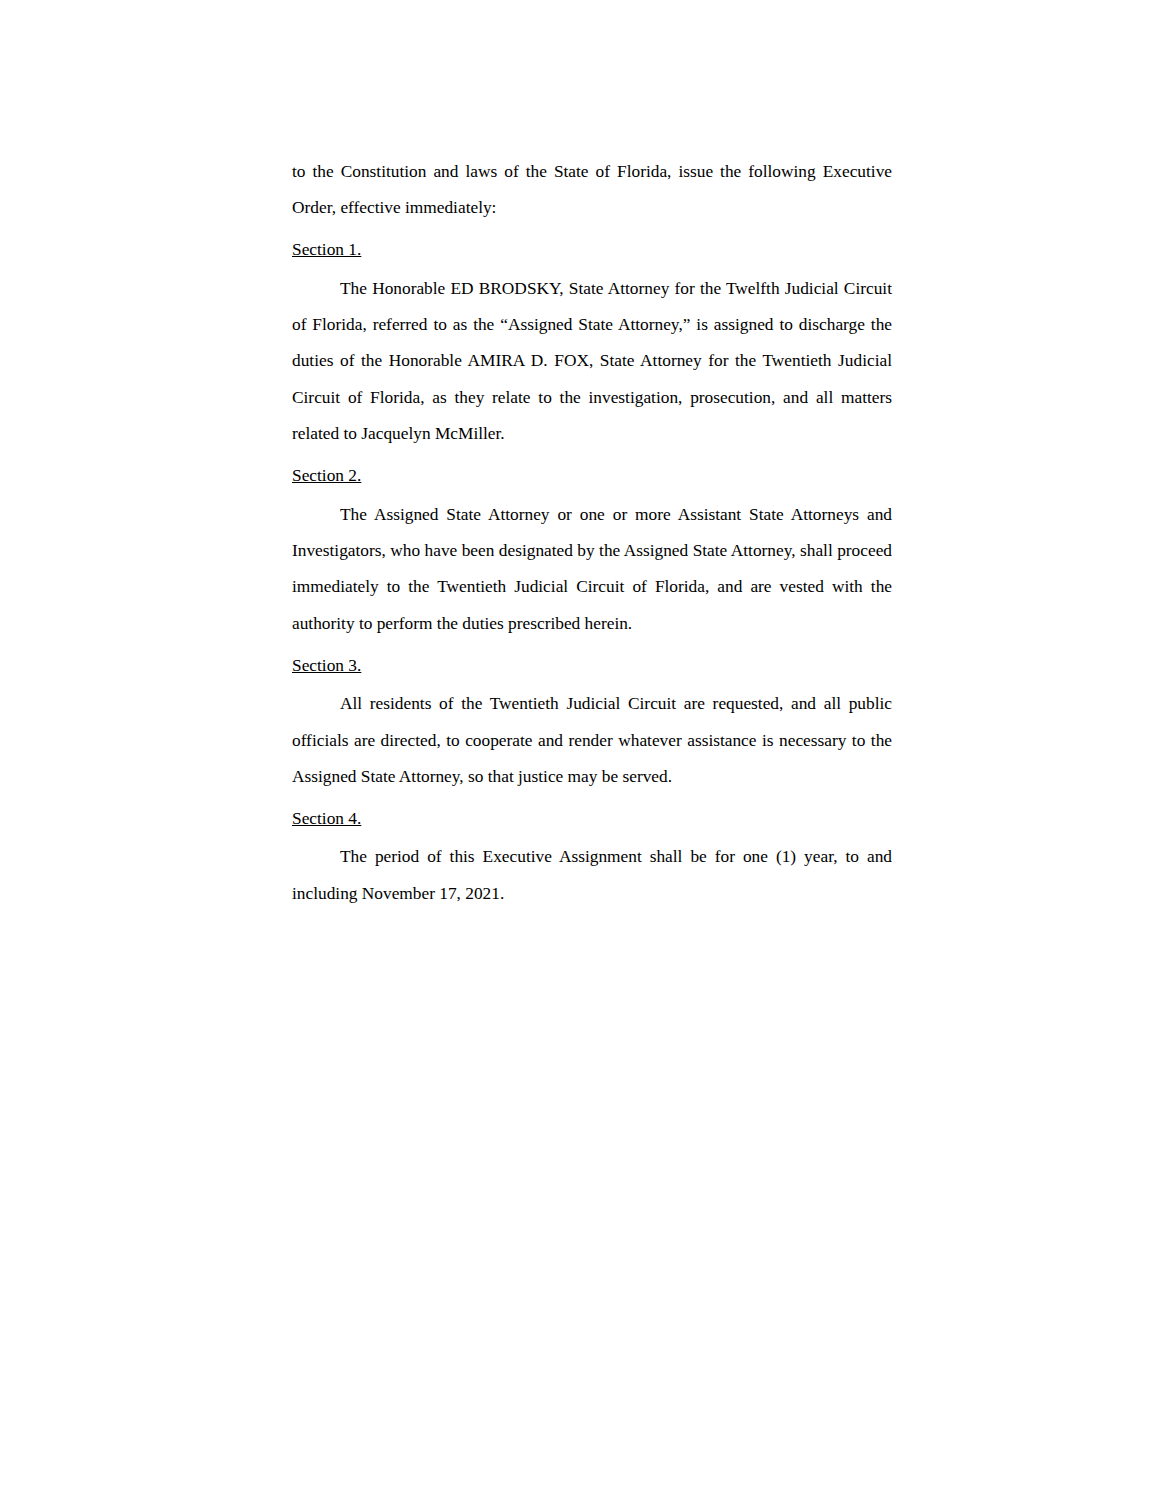to the Constitution and laws of the State of Florida, issue the following Executive Order, effective immediately:
Section 1.
The Honorable ED BRODSKY, State Attorney for the Twelfth Judicial Circuit of Florida, referred to as the “Assigned State Attorney,” is assigned to discharge the duties of the Honorable AMIRA D. FOX, State Attorney for the Twentieth Judicial Circuit of Florida, as they relate to the investigation, prosecution, and all matters related to Jacquelyn McMiller.
Section 2.
The Assigned State Attorney or one or more Assistant State Attorneys and Investigators, who have been designated by the Assigned State Attorney, shall proceed immediately to the Twentieth Judicial Circuit of Florida, and are vested with the authority to perform the duties prescribed herein.
Section 3.
All residents of the Twentieth Judicial Circuit are requested, and all public officials are directed, to cooperate and render whatever assistance is necessary to the Assigned State Attorney, so that justice may be served.
Section 4.
The period of this Executive Assignment shall be for one (1) year, to and including November 17, 2021.